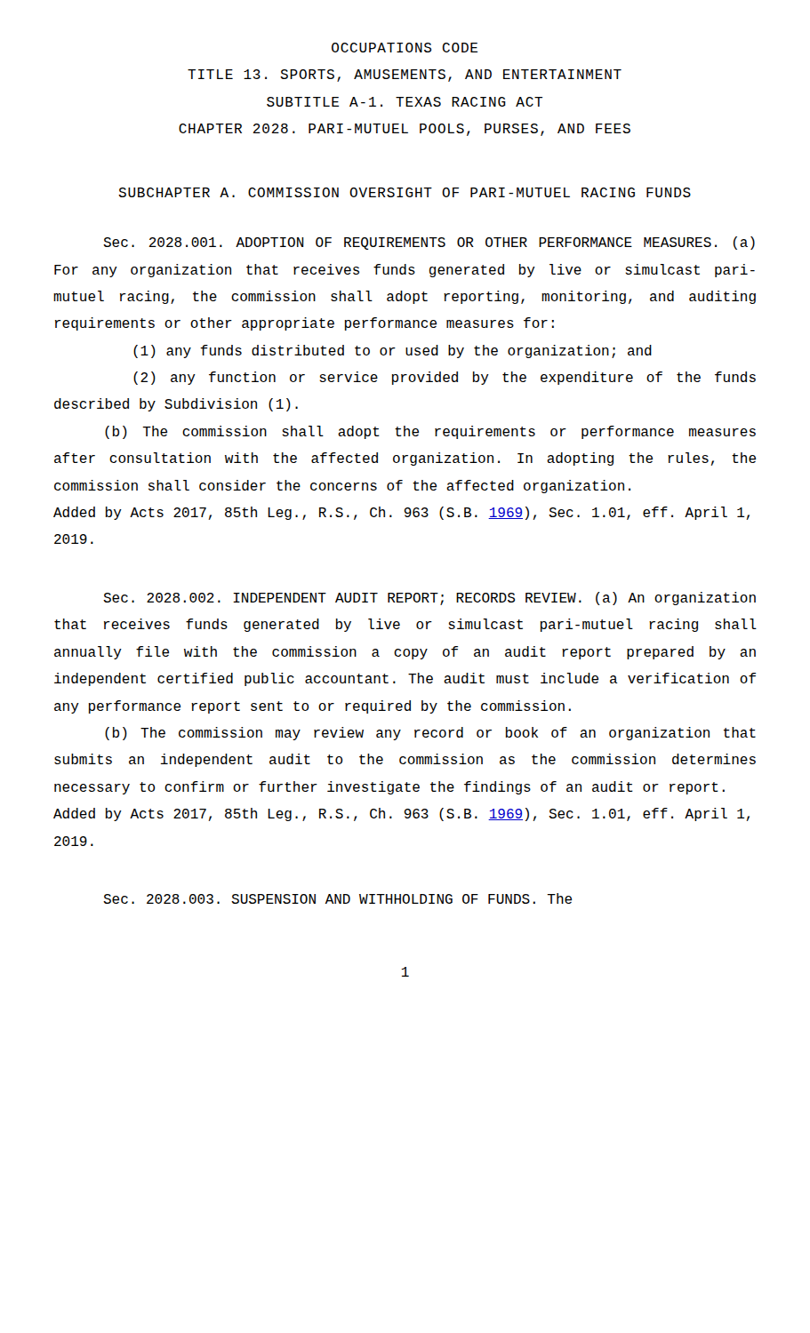OCCUPATIONS CODE
TITLE 13. SPORTS, AMUSEMENTS, AND ENTERTAINMENT
SUBTITLE A-1. TEXAS RACING ACT
CHAPTER 2028. PARI-MUTUEL POOLS, PURSES, AND FEES
SUBCHAPTER A. COMMISSION OVERSIGHT OF PARI-MUTUEL RACING FUNDS
Sec. 2028.001. ADOPTION OF REQUIREMENTS OR OTHER PERFORMANCE MEASURES. (a) For any organization that receives funds generated by live or simulcast pari-mutuel racing, the commission shall adopt reporting, monitoring, and auditing requirements or other appropriate performance measures for:
(1) any funds distributed to or used by the organization; and
(2) any function or service provided by the expenditure of the funds described by Subdivision (1).
(b) The commission shall adopt the requirements or performance measures after consultation with the affected organization. In adopting the rules, the commission shall consider the concerns of the affected organization.
Added by Acts 2017, 85th Leg., R.S., Ch. 963 (S.B. 1969), Sec. 1.01, eff. April 1, 2019.
Sec. 2028.002. INDEPENDENT AUDIT REPORT; RECORDS REVIEW. (a) An organization that receives funds generated by live or simulcast pari-mutuel racing shall annually file with the commission a copy of an audit report prepared by an independent certified public accountant. The audit must include a verification of any performance report sent to or required by the commission.
(b) The commission may review any record or book of an organization that submits an independent audit to the commission as the commission determines necessary to confirm or further investigate the findings of an audit or report.
Added by Acts 2017, 85th Leg., R.S., Ch. 963 (S.B. 1969), Sec. 1.01, eff. April 1, 2019.
Sec. 2028.003. SUSPENSION AND WITHHOLDING OF FUNDS. The
1